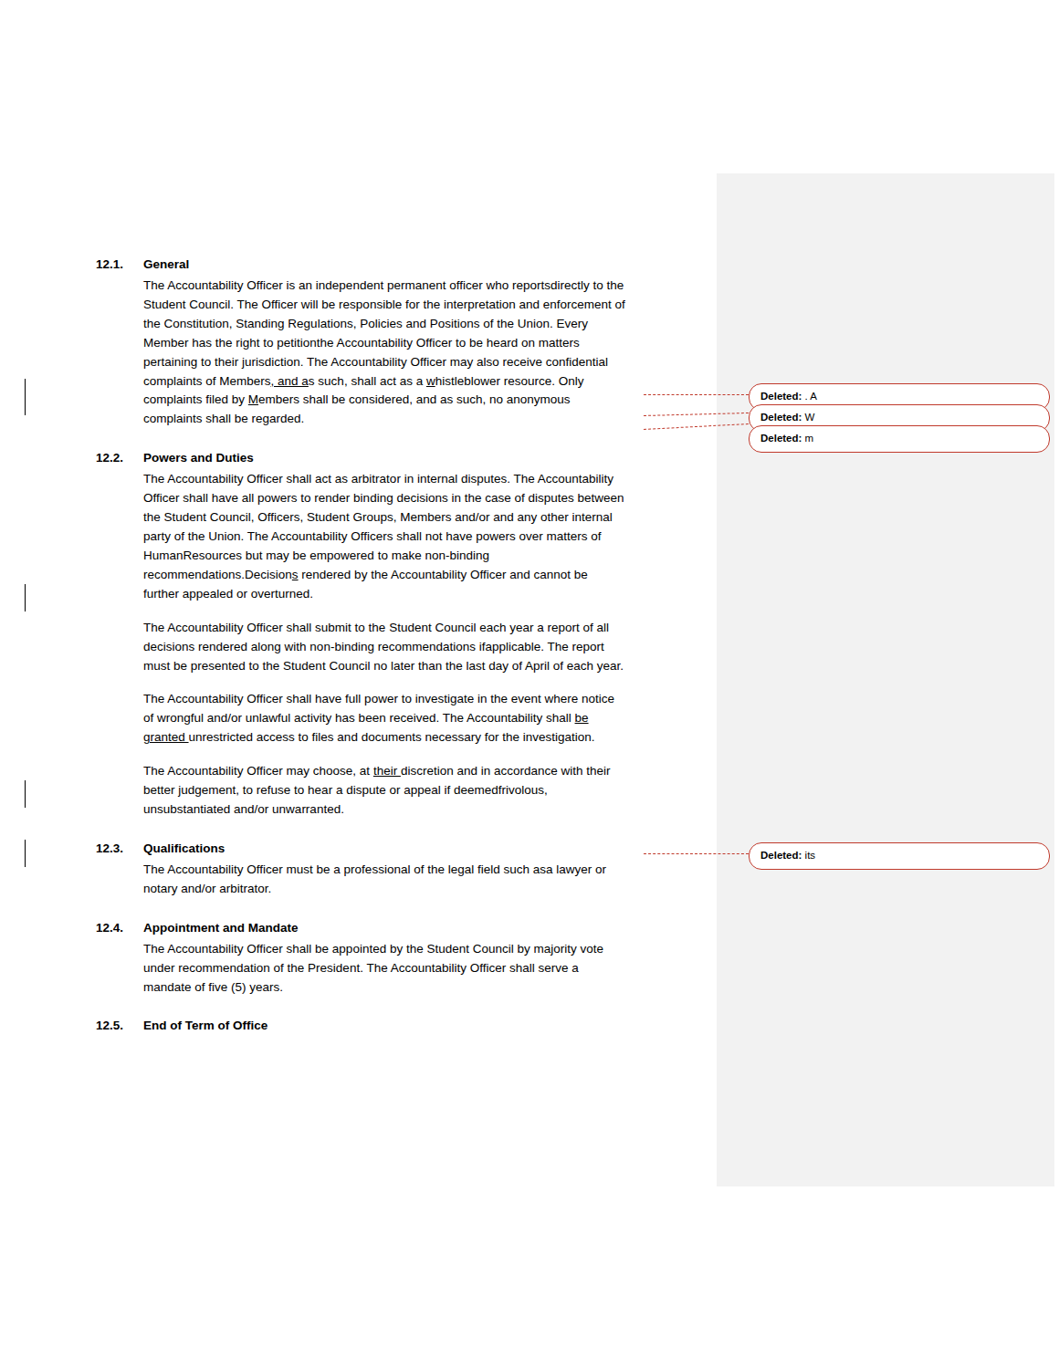12.1. General
The Accountability Officer is an independent permanent officer who reportsdirectly to the Student Council. The Officer will be responsible for the interpretation and enforcement of the Constitution, Standing Regulations, Policies and Positions of the Union. Every Member has the right to petitionthe Accountability Officer to be heard on matters pertaining to their jurisdiction. The Accountability Officer may also receive confidential complaints of Members, and as such, shall act as a whistleblower resource. Only complaints filed by Members shall be considered, and as such, no anonymous complaints shall be regarded.
12.2. Powers and Duties
The Accountability Officer shall act as arbitrator in internal disputes. The Accountability Officer shall have all powers to render binding decisions in the case of disputes between the Student Council, Officers, Student Groups, Members and/or and any other internal party of the Union. The Accountability Officers shall not have powers over matters of HumanResources but may be empowered to make non-binding recommendations.Decisions rendered by the Accountability Officer and cannot be further appealed or overturned.
The Accountability Officer shall submit to the Student Council each year a report of all decisions rendered along with non-binding recommendations ifapplicable. The report must be presented to the Student Council no later than the last day of April of each year.
The Accountability Officer shall have full power to investigate in the event where notice of wrongful and/or unlawful activity has been received. The Accountability shall be granted unrestricted access to files and documents necessary for the investigation.
The Accountability Officer may choose, at their discretion and in accordance with their better judgement, to refuse to hear a dispute or appeal if deemedfrivolous, unsubstantiated and/or unwarranted.
12.3. Qualifications
The Accountability Officer must be a professional of the legal field such asa lawyer or notary and/or arbitrator.
12.4. Appointment and Mandate
The Accountability Officer shall be appointed by the Student Council by majority vote under recommendation of the President. The Accountability Officer shall serve a mandate of five (5) years.
12.5. End of Term of Office
Deleted: . A
Deleted: W
Deleted: m
Deleted: its